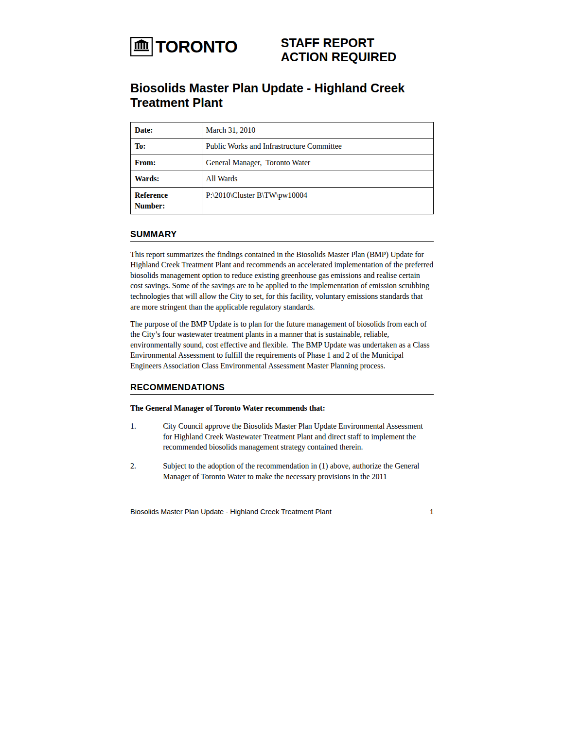TORONTO
STAFF REPORT
ACTION REQUIRED
Biosolids Master Plan Update - Highland Creek Treatment Plant
| Date: | March 31, 2010 |
| To: | Public Works and Infrastructure Committee |
| From: | General Manager, Toronto Water |
| Wards: | All Wards |
| Reference Number: | P:\2010\Cluster B\TW\pw10004 |
SUMMARY
This report summarizes the findings contained in the Biosolids Master Plan (BMP) Update for Highland Creek Treatment Plant and recommends an accelerated implementation of the preferred biosolids management option to reduce existing greenhouse gas emissions and realise certain cost savings. Some of the savings are to be applied to the implementation of emission scrubbing technologies that will allow the City to set, for this facility, voluntary emissions standards that are more stringent than the applicable regulatory standards.
The purpose of the BMP Update is to plan for the future management of biosolids from each of the City’s four wastewater treatment plants in a manner that is sustainable, reliable, environmentally sound, cost effective and flexible. The BMP Update was undertaken as a Class Environmental Assessment to fulfill the requirements of Phase 1 and 2 of the Municipal Engineers Association Class Environmental Assessment Master Planning process.
RECOMMENDATIONS
The General Manager of Toronto Water recommends that:
1. City Council approve the Biosolids Master Plan Update Environmental Assessment for Highland Creek Wastewater Treatment Plant and direct staff to implement the recommended biosolids management strategy contained therein.
2. Subject to the adoption of the recommendation in (1) above, authorize the General Manager of Toronto Water to make the necessary provisions in the 2011
Biosolids Master Plan Update - Highland Creek Treatment Plant
1